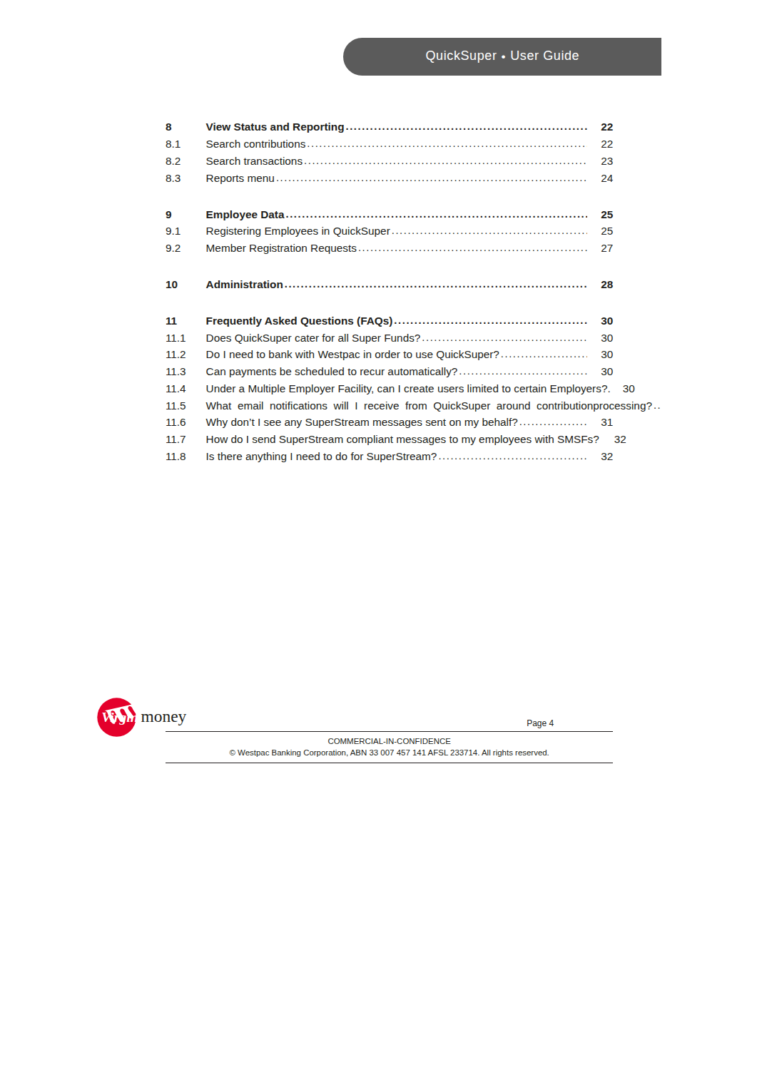QuickSuper•User Guide
8 View Status and Reporting ........................................................................... 22
8.1 Search contributions ....................................................................................... 22
8.2 Search transactions ........................................................................................ 23
8.3 Reports menu .............................................................................................. 24
9 Employee Data ............................................................................................ 25
9.1 Registering Employees in QuickSuper ............................................................... 25
9.2 Member Registration Requests ......................................................................... 27
10 Administration ............................................................................................ 28
11 Frequently Asked Questions (FAQs) ............................................................. 30
11.1 Does QuickSuper cater for all Super Funds? ....................................................... 30
11.2 Do I need to bank with Westpac in order to use QuickSuper? ................................ 30
11.3 Can payments be scheduled to recur automatically? ............................................ 30
11.4 Under a Multiple Employer Facility, can I create users limited to certain Employers?. 30
11.5 What email notifications will I receive from QuickSuper around contribution
processing? .............................................................................................................. 31
11.6 Why don’t I see any SuperStream messages sent on my behalf? ........................... 31
11.7 How do I send SuperStream compliant messages to my employees with SMSFs? ..... 32
11.8 Is there anything I need to do for SuperStream? ................................................ 32
Virgin money
Page 4
COMMERCIAL-IN-CONFIDENCE
© Westpac Banking Corporation, ABN 33 007 457 141 AFSL 233714. All rights reserved.